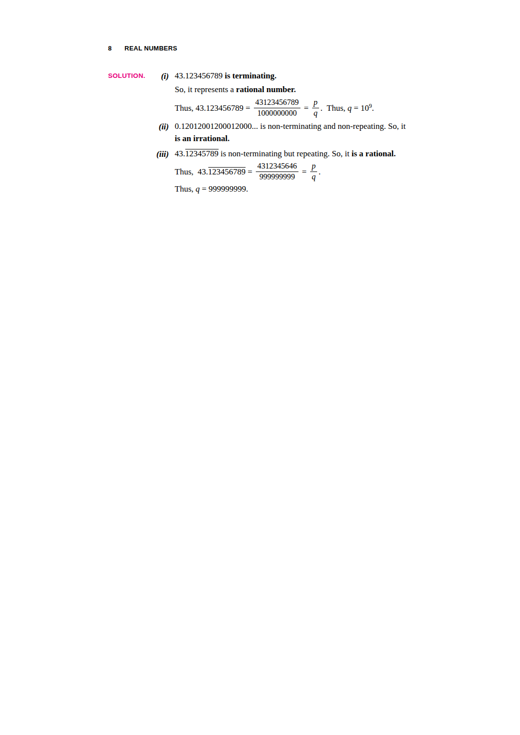8 REAL NUMBERS
SOLUTION.
(i)
43.123456789 is terminating.
So, it represents a rational number.
Thus, 43.123456789 = 431234567891000000000 = pq. Thus, q = 109.
(ii)
0.12012001200012000... is non-terminating and non-repeating. So, it is an irrational.
(iii)
43.12345789 is non-terminating but repeating. So, it is a rational.
Thus, 43.123456789 = 4312345646999999999 = pq.
Thus, q = 999999999.